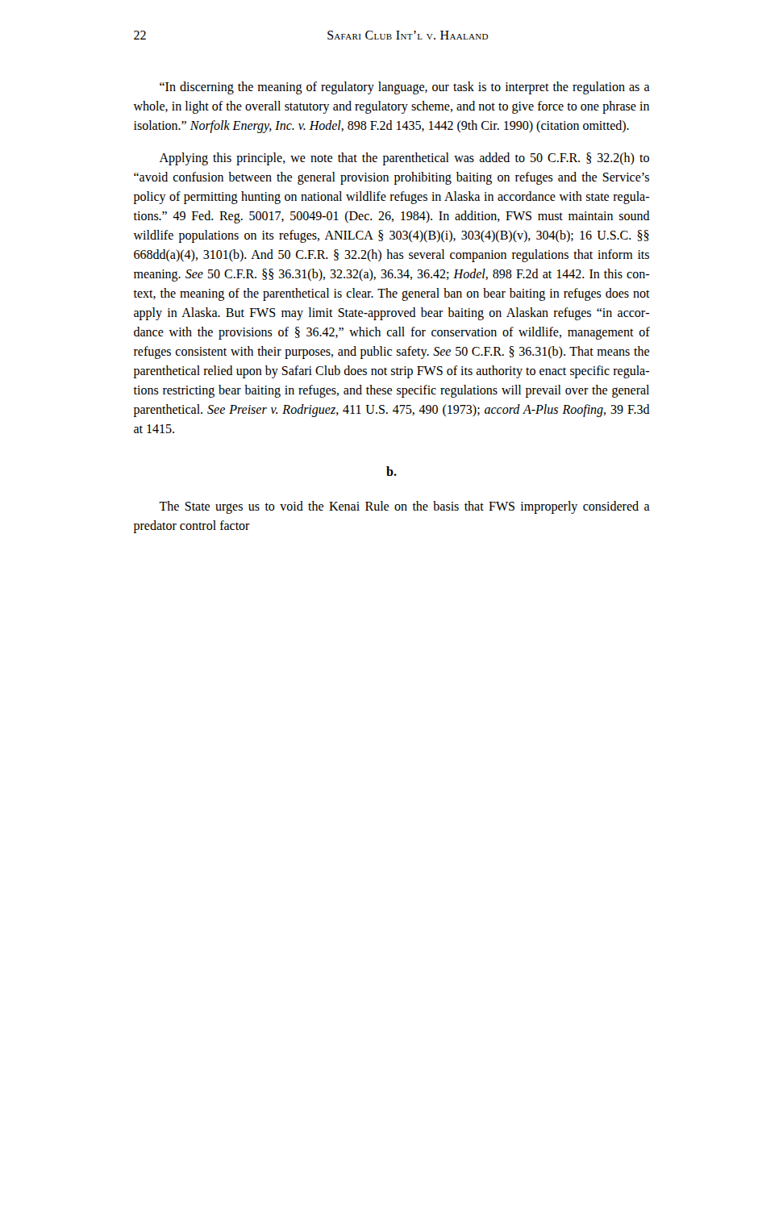22 Safari Club Int’l v. Haaland
“In discerning the meaning of regulatory language, our task is to interpret the regulation as a whole, in light of the overall statutory and regulatory scheme, and not to give force to one phrase in isolation.” Norfolk Energy, Inc. v. Hodel, 898 F.2d 1435, 1442 (9th Cir. 1990) (citation omitted).
Applying this principle, we note that the parenthetical was added to 50 C.F.R. § 32.2(h) to “avoid confusion between the general provision prohibiting baiting on refuges and the Service’s policy of permitting hunting on national wildlife refuges in Alaska in accordance with state regulations.” 49 Fed. Reg. 50017, 50049-01 (Dec. 26, 1984). In addition, FWS must maintain sound wildlife populations on its refuges, ANILCA § 303(4)(B)(i), 303(4)(B)(v), 304(b); 16 U.S.C. §§ 668dd(a)(4), 3101(b). And 50 C.F.R. § 32.2(h) has several companion regulations that inform its meaning. See 50 C.F.R. §§ 36.31(b), 32.32(a), 36.34, 36.42; Hodel, 898 F.2d at 1442. In this context, the meaning of the parenthetical is clear. The general ban on bear baiting in refuges does not apply in Alaska. But FWS may limit State-approved bear baiting on Alaskan refuges “in accordance with the provisions of § 36.42,” which call for conservation of wildlife, management of refuges consistent with their purposes, and public safety. See 50 C.F.R. § 36.31(b). That means the parenthetical relied upon by Safari Club does not strip FWS of its authority to enact specific regulations restricting bear baiting in refuges, and these specific regulations will prevail over the general parenthetical. See Preiser v. Rodriguez, 411 U.S. 475, 490 (1973); accord A-Plus Roofing, 39 F.3d at 1415.
b.
The State urges us to void the Kenai Rule on the basis that FWS improperly considered a predator control factor